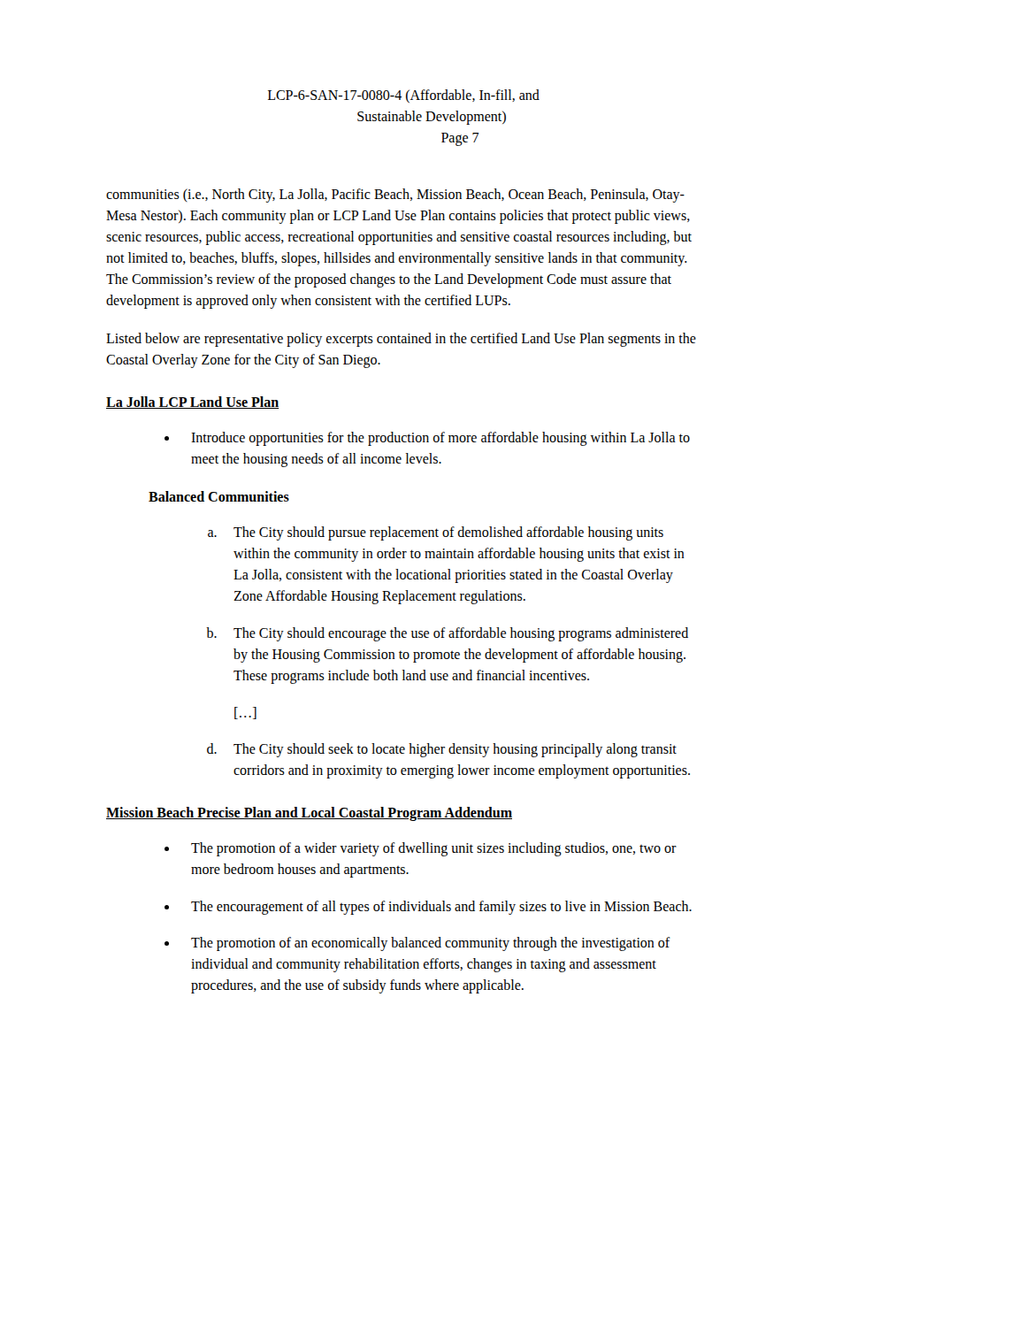LCP-6-SAN-17-0080-4 (Affordable, In-fill, and Sustainable Development) Page 7
communities (i.e., North City, La Jolla, Pacific Beach, Mission Beach, Ocean Beach, Peninsula, Otay-Mesa Nestor). Each community plan or LCP Land Use Plan contains policies that protect public views, scenic resources, public access, recreational opportunities and sensitive coastal resources including, but not limited to, beaches, bluffs, slopes, hillsides and environmentally sensitive lands in that community. The Commission’s review of the proposed changes to the Land Development Code must assure that development is approved only when consistent with the certified LUPs.
Listed below are representative policy excerpts contained in the certified Land Use Plan segments in the Coastal Overlay Zone for the City of San Diego.
La Jolla LCP Land Use Plan
Introduce opportunities for the production of more affordable housing within La Jolla to meet the housing needs of all income levels.
Balanced Communities
The City should pursue replacement of demolished affordable housing units within the community in order to maintain affordable housing units that exist in La Jolla, consistent with the locational priorities stated in the Coastal Overlay Zone Affordable Housing Replacement regulations.
The City should encourage the use of affordable housing programs administered by the Housing Commission to promote the development of affordable housing. These programs include both land use and financial incentives.
[…]
The City should seek to locate higher density housing principally along transit corridors and in proximity to emerging lower income employment opportunities.
Mission Beach Precise Plan and Local Coastal Program Addendum
The promotion of a wider variety of dwelling unit sizes including studios, one, two or more bedroom houses and apartments.
The encouragement of all types of individuals and family sizes to live in Mission Beach.
The promotion of an economically balanced community through the investigation of individual and community rehabilitation efforts, changes in taxing and assessment procedures, and the use of subsidy funds where applicable.